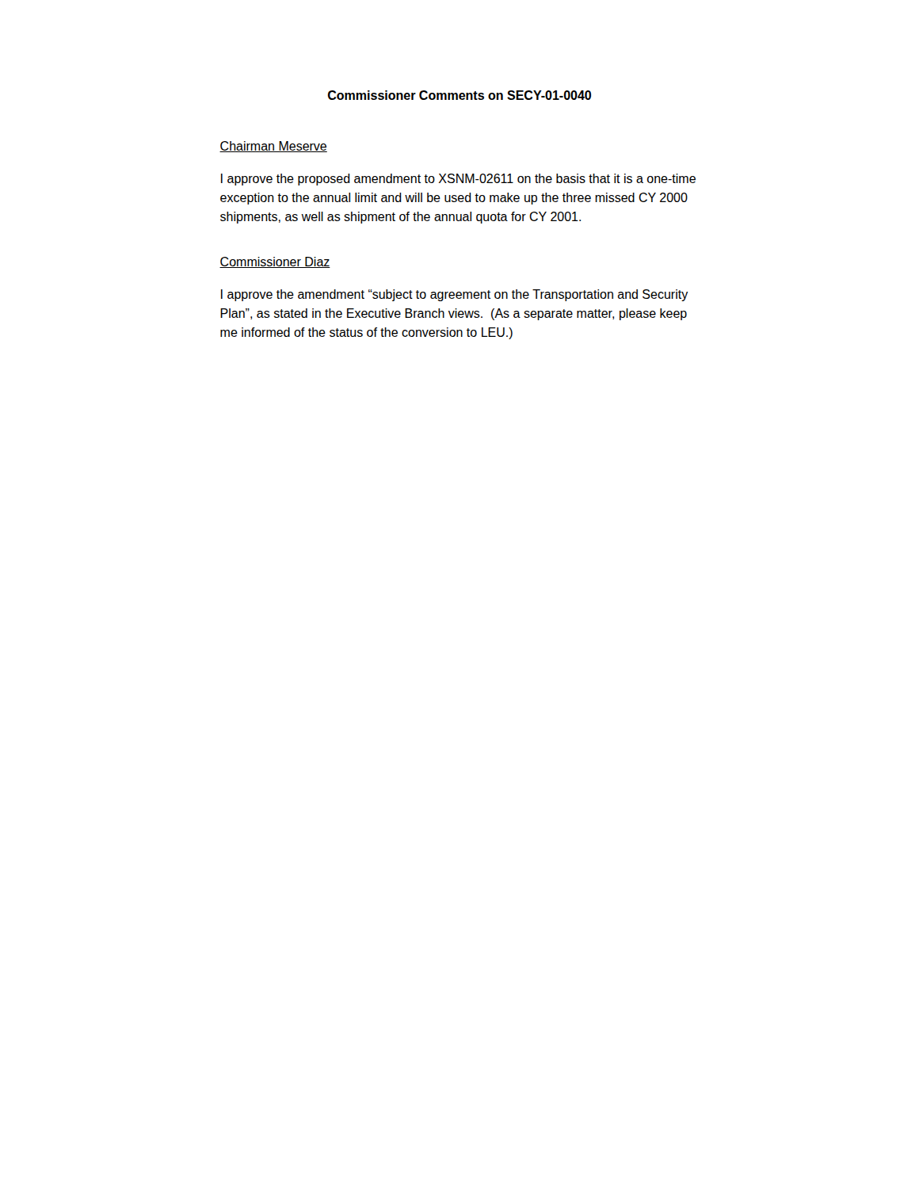Commissioner Comments on SECY-01-0040
Chairman Meserve
I approve the proposed amendment to XSNM-02611 on the basis that it is a one-time exception to the annual limit and will be used to make up the three missed CY 2000 shipments, as well as shipment of the annual quota for CY 2001.
Commissioner Diaz
I approve the amendment “subject to agreement on the Transportation and Security Plan”, as stated in the Executive Branch views. (As a separate matter, please keep me informed of the status of the conversion to LEU.)